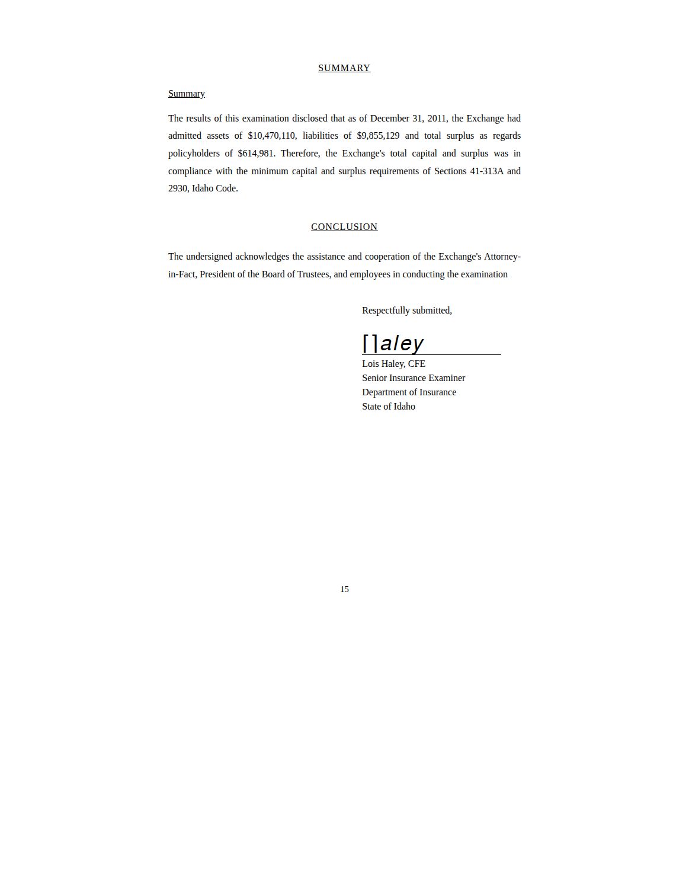SUMMARY
Summary
The results of this examination disclosed that as of December 31, 2011, the Exchange had admitted assets of $10,470,110, liabilities of $9,855,129 and total surplus as regards policyholders of $614,981. Therefore, the Exchange's total capital and surplus was in compliance with the minimum capital and surplus requirements of Sections 41-313A and 2930, Idaho Code.
CONCLUSION
The undersigned acknowledges the assistance and cooperation of the Exchange's Attorney-in-Fact, President of the Board of Trustees, and employees in conducting the examination
Respectfully submitted,
⌈⌉ 𝑎 𝑙 𝑒 𝑦
Lois Haley, CFE  
Senior Insurance Examiner
Department of Insurance
State of Idaho
15